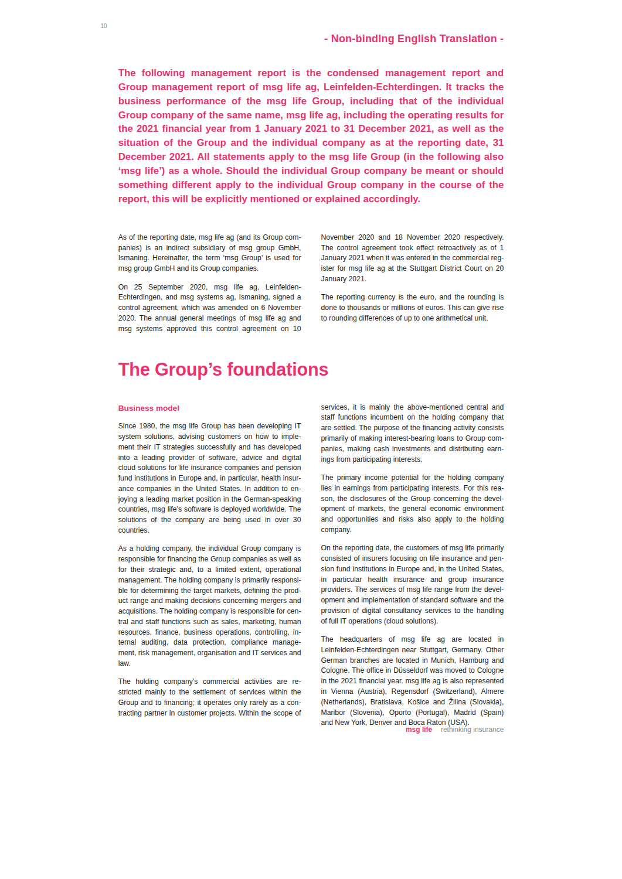10
- Non-binding English Translation -
The following management report is the condensed management report and Group management report of msg life ag, Leinfelden-Echterdingen. It tracks the business performance of the msg life Group, including that of the individual Group company of the same name, msg life ag, including the operating results for the 2021 financial year from 1 January 2021 to 31 December 2021, as well as the situation of the Group and the individual company as at the reporting date, 31 December 2021. All statements apply to the msg life Group (in the following also ‘msg life’) as a whole. Should the individual Group company be meant or should something different apply to the individual Group company in the course of the report, this will be explicitly mentioned or explained accordingly.
As of the reporting date, msg life ag (and its Group companies) is an indirect subsidiary of msg group GmbH, Ismaning. Hereinafter, the term ‘msg Group’ is used for msg group GmbH and its Group companies.
On 25 September 2020, msg life ag, Leinfelden-Echterdingen, and msg systems ag, Ismaning, signed a control agreement, which was amended on 6 November 2020. The annual general meetings of msg life ag and msg systems approved this control agreement on 10 November 2020 and 18 November 2020 respectively. The control agreement took effect retroactively as of 1 January 2021 when it was entered in the commercial register for msg life ag at the Stuttgart District Court on 20 January 2021.
The reporting currency is the euro, and the rounding is done to thousands or millions of euros. This can give rise to rounding differences of up to one arithmetical unit.
The Group’s foundations
Business model
Since 1980, the msg life Group has been developing IT system solutions, advising customers on how to implement their IT strategies successfully and has developed into a leading provider of software, advice and digital cloud solutions for life insurance companies and pension fund institutions in Europe and, in particular, health insurance companies in the United States. In addition to enjoying a leading market position in the German-speaking countries, msg life’s software is deployed worldwide. The solutions of the company are being used in over 30 countries.
As a holding company, the individual Group company is responsible for financing the Group companies as well as for their strategic and, to a limited extent, operational management. The holding company is primarily responsible for determining the target markets, defining the product range and making decisions concerning mergers and acquisitions. The holding company is responsible for central and staff functions such as sales, marketing, human resources, finance, business operations, controlling, internal auditing, data protection, compliance management, risk management, organisation and IT services and law.
The holding company’s commercial activities are restricted mainly to the settlement of services within the Group and to financing; it operates only rarely as a contracting partner in customer projects. Within the scope of services, it is mainly the above-mentioned central and staff functions incumbent on the holding company that are settled. The purpose of the financing activity consists primarily of making interest-bearing loans to Group companies, making cash investments and distributing earnings from participating interests.
The primary income potential for the holding company lies in earnings from participating interests. For this reason, the disclosures of the Group concerning the development of markets, the general economic environment and opportunities and risks also apply to the holding company.
On the reporting date, the customers of msg life primarily consisted of insurers focusing on life insurance and pension fund institutions in Europe and, in the United States, in particular health insurance and group insurance providers. The services of msg life range from the development and implementation of standard software and the provision of digital consultancy services to the handling of full IT operations (cloud solutions).
The headquarters of msg life ag are located in Leinfelden-Echterdingen near Stuttgart, Germany. Other German branches are located in Munich, Hamburg and Cologne. The office in Düsseldorf was moved to Cologne in the 2021 financial year. msg life ag is also represented in Vienna (Austria), Regensdorf (Switzerland), Almere (Netherlands), Bratislava, Košice and Žilina (Slovakia), Maribor (Slovenia), Oporto (Portugal), Madrid (Spain) and New York, Denver and Boca Raton (USA).
msg life rethinking insurance